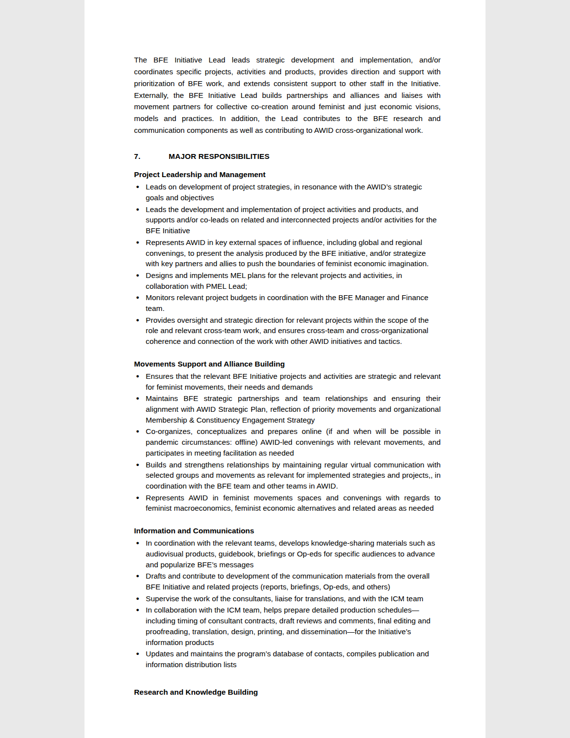The BFE Initiative Lead leads strategic development and implementation, and/or coordinates specific projects, activities and products, provides direction and support with prioritization of BFE work, and extends consistent support to other staff in the Initiative. Externally, the BFE Initiative Lead builds partnerships and alliances and liaises with movement partners for collective co-creation around feminist and just economic visions, models and practices. In addition, the Lead contributes to the BFE research and communication components as well as contributing to AWID cross-organizational work.
7. MAJOR RESPONSIBILITIES
Project Leadership and Management
Leads on development of project strategies, in resonance with the AWID’s strategic goals and objectives
Leads the development and implementation of project activities and products, and supports and/or co-leads on related and interconnected projects and/or activities for the BFE Initiative
Represents AWID in key external spaces of influence, including global and regional convenings, to present the analysis produced by the BFE initiative, and/or strategize with key partners and allies to push the boundaries of feminist economic imagination.
Designs and implements MEL plans for the relevant projects and activities, in collaboration with PMEL Lead;
Monitors relevant project budgets in coordination with the BFE Manager and Finance team.
Provides oversight and strategic direction for relevant projects within the scope of the role and relevant cross-team work, and ensures cross-team and cross-organizational coherence and connection of the work with other AWID initiatives and tactics.
Movements Support and Alliance Building
Ensures that the relevant BFE Initiative projects and activities are strategic and relevant for feminist movements, their needs and demands
Maintains BFE strategic partnerships and team relationships and ensuring their alignment with AWID Strategic Plan, reflection of priority movements and organizational Membership & Constituency Engagement Strategy
Co-organizes, conceptualizes and prepares online (if and when will be possible in pandemic circumstances: offline) AWID-led convenings with relevant movements, and participates in meeting facilitation as needed
Builds and strengthens relationships by maintaining regular virtual communication with selected groups and movements as relevant for implemented strategies and projects,, in coordination with the BFE team and other teams in AWID.
Represents AWID in feminist movements spaces and convenings with regards to feminist macroeconomics, feminist economic alternatives and related areas as needed
Information and Communications
In coordination with the relevant teams, develops knowledge-sharing materials such as audiovisual products, guidebook, briefings or Op-eds for specific audiences to advance and popularize BFE’s messages
Drafts and contribute to development of the communication materials from the overall BFE Initiative and related projects (reports, briefings, Op-eds, and others)
Supervise the work of the consultants, liaise for translations, and with the ICM team
In collaboration with the ICM team, helps prepare detailed production schedules—including timing of consultant contracts, draft reviews and comments, final editing and proofreading, translation, design, printing, and dissemination—for the Initiative’s information products
Updates and maintains the program’s database of contacts, compiles publication and information distribution lists
Research and Knowledge Building